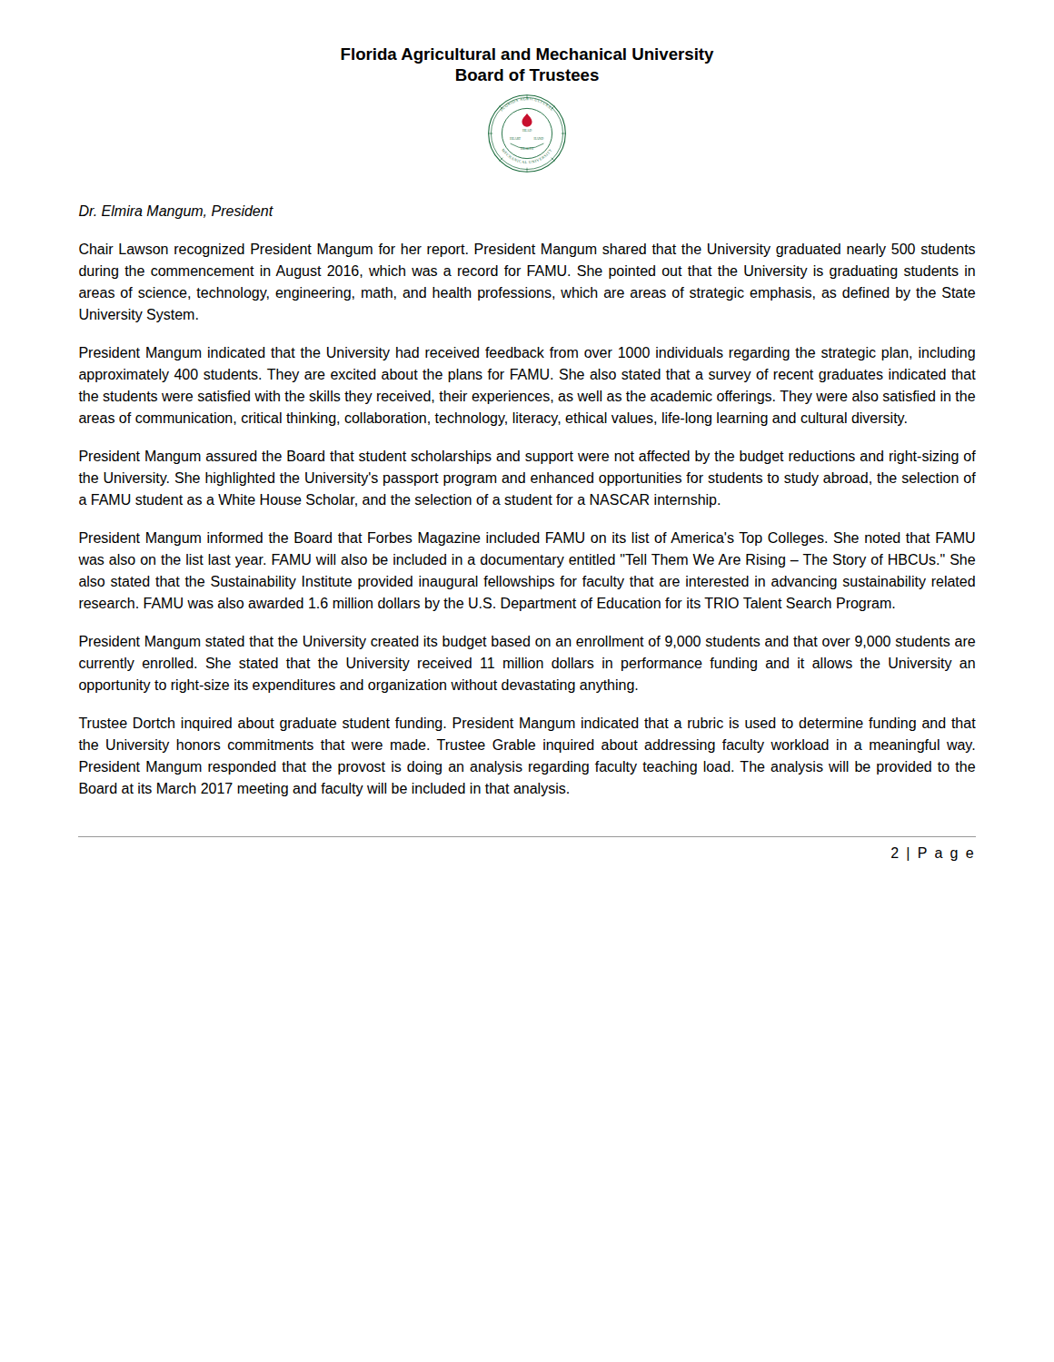Florida Agricultural and Mechanical University
Board of Trustees
FLORIDA AGRICULTURAL MECHANICAL UNIVERSITY HEAD HEART HAND HEALTH
Dr. Elmira Mangum, President
Chair Lawson recognized President Mangum for her report. President Mangum shared that the University graduated nearly 500 students during the commencement in August 2016, which was a record for FAMU. She pointed out that the University is graduating students in areas of science, technology, engineering, math, and health professions, which are areas of strategic emphasis, as defined by the State University System.
President Mangum indicated that the University had received feedback from over 1000 individuals regarding the strategic plan, including approximately 400 students. They are excited about the plans for FAMU. She also stated that a survey of recent graduates indicated that the students were satisfied with the skills they received, their experiences, as well as the academic offerings. They were also satisfied in the areas of communication, critical thinking, collaboration, technology, literacy, ethical values, life-long learning and cultural diversity.
President Mangum assured the Board that student scholarships and support were not affected by the budget reductions and right-sizing of the University. She highlighted the University's passport program and enhanced opportunities for students to study abroad, the selection of a FAMU student as a White House Scholar, and the selection of a student for a NASCAR internship.
President Mangum informed the Board that Forbes Magazine included FAMU on its list of America's Top Colleges. She noted that FAMU was also on the list last year. FAMU will also be included in a documentary entitled "Tell Them We Are Rising – The Story of HBCUs." She also stated that the Sustainability Institute provided inaugural fellowships for faculty that are interested in advancing sustainability related research. FAMU was also awarded 1.6 million dollars by the U.S. Department of Education for its TRIO Talent Search Program.
President Mangum stated that the University created its budget based on an enrollment of 9,000 students and that over 9,000 students are currently enrolled. She stated that the University received 11 million dollars in performance funding and it allows the University an opportunity to right-size its expenditures and organization without devastating anything.
Trustee Dortch inquired about graduate student funding. President Mangum indicated that a rubric is used to determine funding and that the University honors commitments that were made. Trustee Grable inquired about addressing faculty workload in a meaningful way. President Mangum responded that the provost is doing an analysis regarding faculty teaching load. The analysis will be provided to the Board at its March 2017 meeting and faculty will be included in that analysis.
2 | P a g e